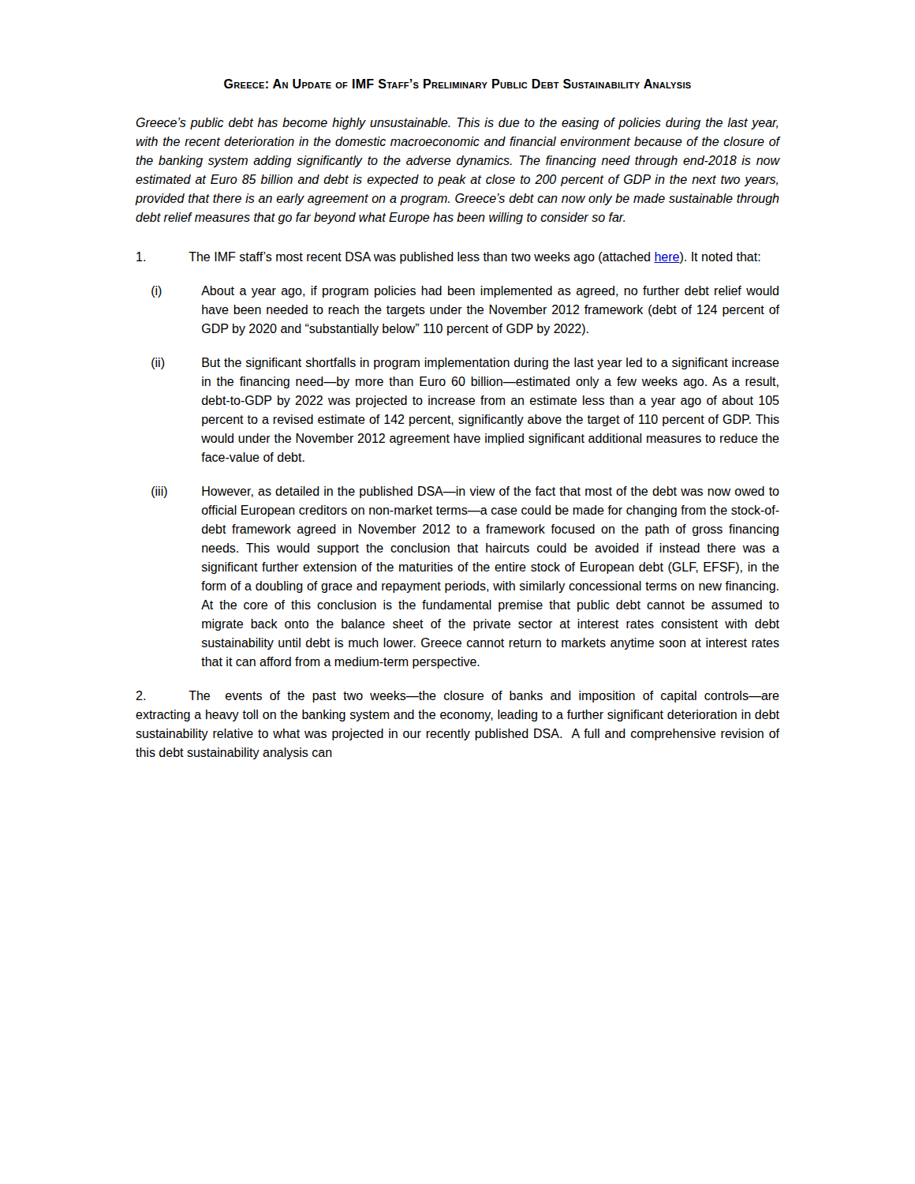Greece: An Update of IMF Staff’s Preliminary Public Debt Sustainability Analysis
Greece’s public debt has become highly unsustainable. This is due to the easing of policies during the last year, with the recent deterioration in the domestic macroeconomic and financial environment because of the closure of the banking system adding significantly to the adverse dynamics. The financing need through end-2018 is now estimated at Euro 85 billion and debt is expected to peak at close to 200 percent of GDP in the next two years, provided that there is an early agreement on a program. Greece’s debt can now only be made sustainable through debt relief measures that go far beyond what Europe has been willing to consider so far.
1. The IMF staff’s most recent DSA was published less than two weeks ago (attached here). It noted that:
About a year ago, if program policies had been implemented as agreed, no further debt relief would have been needed to reach the targets under the November 2012 framework (debt of 124 percent of GDP by 2020 and “substantially below” 110 percent of GDP by 2022).
But the significant shortfalls in program implementation during the last year led to a significant increase in the financing need—by more than Euro 60 billion—estimated only a few weeks ago. As a result, debt-to-GDP by 2022 was projected to increase from an estimate less than a year ago of about 105 percent to a revised estimate of 142 percent, significantly above the target of 110 percent of GDP. This would under the November 2012 agreement have implied significant additional measures to reduce the face-value of debt.
However, as detailed in the published DSA—in view of the fact that most of the debt was now owed to official European creditors on non-market terms—a case could be made for changing from the stock-of-debt framework agreed in November 2012 to a framework focused on the path of gross financing needs. This would support the conclusion that haircuts could be avoided if instead there was a significant further extension of the maturities of the entire stock of European debt (GLF, EFSF), in the form of a doubling of grace and repayment periods, with similarly concessional terms on new financing. At the core of this conclusion is the fundamental premise that public debt cannot be assumed to migrate back onto the balance sheet of the private sector at interest rates consistent with debt sustainability until debt is much lower. Greece cannot return to markets anytime soon at interest rates that it can afford from a medium-term perspective.
2. The events of the past two weeks—the closure of banks and imposition of capital controls—are extracting a heavy toll on the banking system and the economy, leading to a further significant deterioration in debt sustainability relative to what was projected in our recently published DSA. A full and comprehensive revision of this debt sustainability analysis can